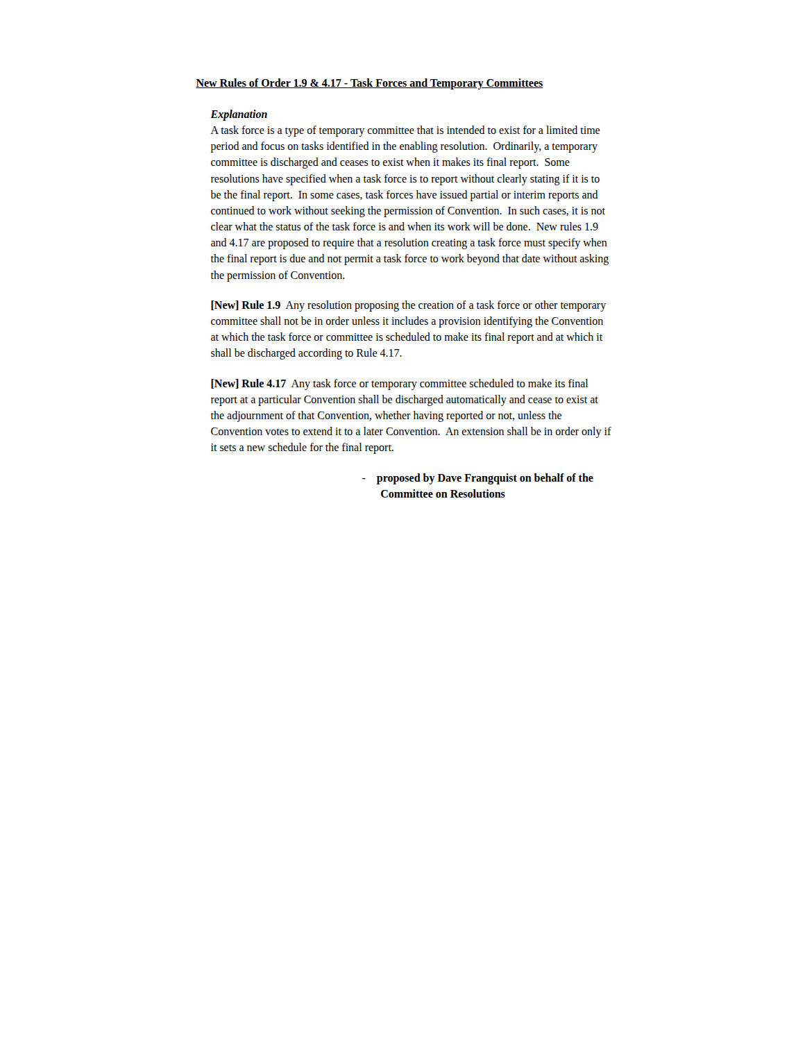New Rules of Order 1.9 & 4.17 - Task Forces and Temporary Committees
Explanation
A task force is a type of temporary committee that is intended to exist for a limited time period and focus on tasks identified in the enabling resolution. Ordinarily, a temporary committee is discharged and ceases to exist when it makes its final report. Some resolutions have specified when a task force is to report without clearly stating if it is to be the final report. In some cases, task forces have issued partial or interim reports and continued to work without seeking the permission of Convention. In such cases, it is not clear what the status of the task force is and when its work will be done. New rules 1.9 and 4.17 are proposed to require that a resolution creating a task force must specify when the final report is due and not permit a task force to work beyond that date without asking the permission of Convention.
[New] Rule 1.9 Any resolution proposing the creation of a task force or other temporary committee shall not be in order unless it includes a provision identifying the Convention at which the task force or committee is scheduled to make its final report and at which it shall be discharged according to Rule 4.17.
[New] Rule 4.17 Any task force or temporary committee scheduled to make its final report at a particular Convention shall be discharged automatically and cease to exist at the adjournment of that Convention, whether having reported or not, unless the Convention votes to extend it to a later Convention. An extension shall be in order only if it sets a new schedule for the final report.
- proposed by Dave Frangquist on behalf of the Committee on Resolutions